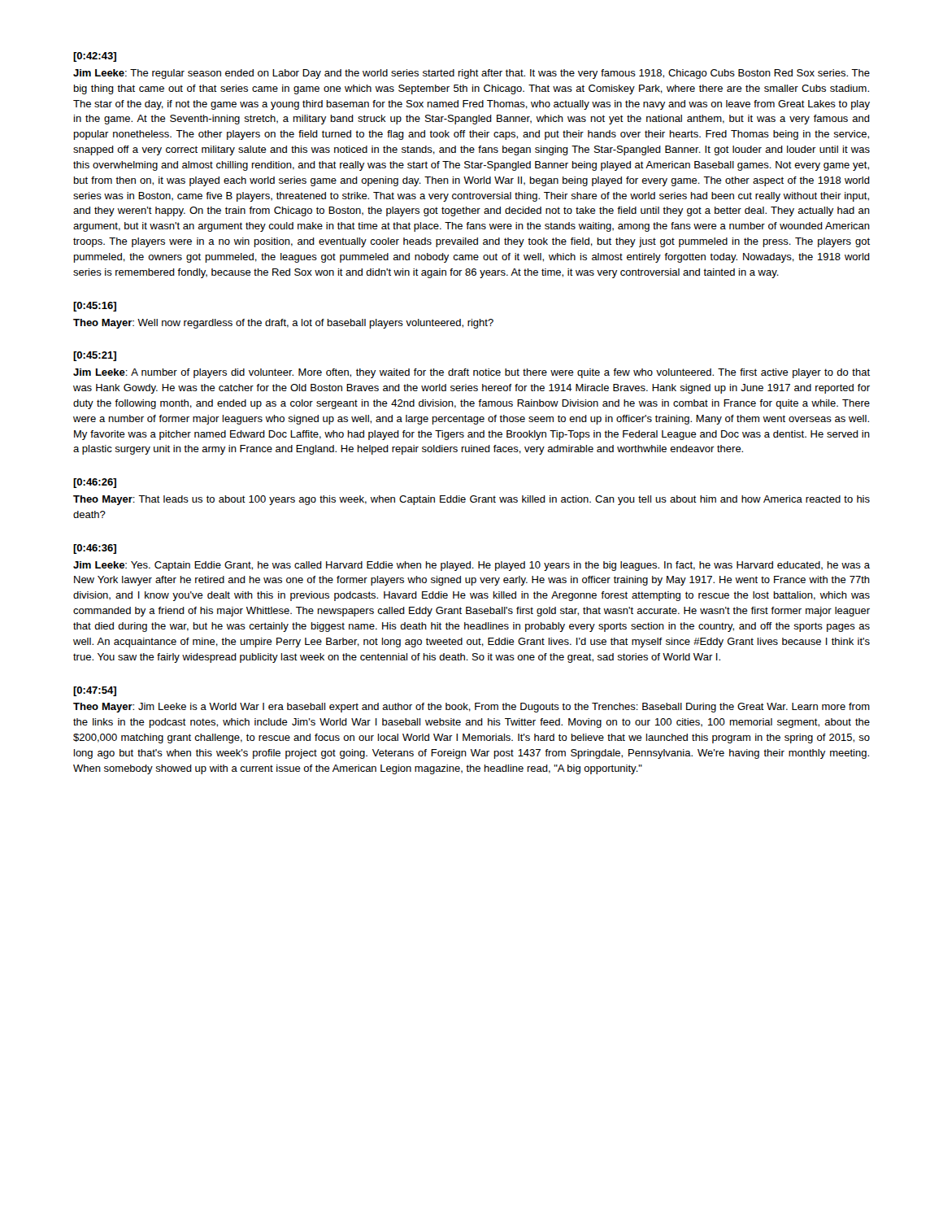[0:42:43]
Jim Leeke: The regular season ended on Labor Day and the world series started right after that. It was the very famous 1918, Chicago Cubs Boston Red Sox series. The big thing that came out of that series came in game one which was September 5th in Chicago. That was at Comiskey Park, where there are the smaller Cubs stadium. The star of the day, if not the game was a young third baseman for the Sox named Fred Thomas, who actually was in the navy and was on leave from Great Lakes to play in the game. At the Seventh-inning stretch, a military band struck up the Star-Spangled Banner, which was not yet the national anthem, but it was a very famous and popular nonetheless. The other players on the field turned to the flag and took off their caps, and put their hands over their hearts. Fred Thomas being in the service, snapped off a very correct military salute and this was noticed in the stands, and the fans began singing The Star-Spangled Banner. It got louder and louder until it was this overwhelming and almost chilling rendition, and that really was the start of The Star-Spangled Banner being played at American Baseball games. Not every game yet, but from then on, it was played each world series game and opening day. Then in World War II, began being played for every game. The other aspect of the 1918 world series was in Boston, came five B players, threatened to strike. That was a very controversial thing. Their share of the world series had been cut really without their input, and they weren't happy. On the train from Chicago to Boston, the players got together and decided not to take the field until they got a better deal. They actually had an argument, but it wasn't an argument they could make in that time at that place. The fans were in the stands waiting, among the fans were a number of wounded American troops. The players were in a no win position, and eventually cooler heads prevailed and they took the field, but they just got pummeled in the press. The players got pummeled, the owners got pummeled, the leagues got pummeled and nobody came out of it well, which is almost entirely forgotten today. Nowadays, the 1918 world series is remembered fondly, because the Red Sox won it and didn't win it again for 86 years. At the time, it was very controversial and tainted in a way.
[0:45:16]
Theo Mayer: Well now regardless of the draft, a lot of baseball players volunteered, right?
[0:45:21]
Jim Leeke: A number of players did volunteer. More often, they waited for the draft notice but there were quite a few who volunteered. The first active player to do that was Hank Gowdy. He was the catcher for the Old Boston Braves and the world series hereof for the 1914 Miracle Braves. Hank signed up in June 1917 and reported for duty the following month, and ended up as a color sergeant in the 42nd division, the famous Rainbow Division and he was in combat in France for quite a while. There were a number of former major leaguers who signed up as well, and a large percentage of those seem to end up in officer's training. Many of them went overseas as well. My favorite was a pitcher named Edward Doc Laffite, who had played for the Tigers and the Brooklyn Tip-Tops in the Federal League and Doc was a dentist. He served in a plastic surgery unit in the army in France and England. He helped repair soldiers ruined faces, very admirable and worthwhile endeavor there.
[0:46:26]
Theo Mayer: That leads us to about 100 years ago this week, when Captain Eddie Grant was killed in action. Can you tell us about him and how America reacted to his death?
[0:46:36]
Jim Leeke: Yes. Captain Eddie Grant, he was called Harvard Eddie when he played. He played 10 years in the big leagues. In fact, he was Harvard educated, he was a New York lawyer after he retired and he was one of the former players who signed up very early. He was in officer training by May 1917. He went to France with the 77th division, and I know you've dealt with this in previous podcasts. Havard Eddie He was killed in the Aregonne forest attempting to rescue the lost battalion, which was commanded by a friend of his major Whittlese. The newspapers called Eddy Grant Baseball's first gold star, that wasn't accurate. He wasn't the first former major leaguer that died during the war, but he was certainly the biggest name. His death hit the headlines in probably every sports section in the country, and off the sports pages as well. An acquaintance of mine, the umpire Perry Lee Barber, not long ago tweeted out, Eddie Grant lives. I'd use that myself since #Eddy Grant lives because I think it's true. You saw the fairly widespread publicity last week on the centennial of his death. So it was one of the great, sad stories of World War I.
[0:47:54]
Theo Mayer: Jim Leeke is a World War I era baseball expert and author of the book, From the Dugouts to the Trenches: Baseball During the Great War. Learn more from the links in the podcast notes, which include Jim's World War I baseball website and his Twitter feed. Moving on to our 100 cities, 100 memorial segment, about the $200,000 matching grant challenge, to rescue and focus on our local World War I Memorials. It's hard to believe that we launched this program in the spring of 2015, so long ago but that's when this week's profile project got going. Veterans of Foreign War post 1437 from Springdale, Pennsylvania. We're having their monthly meeting. When somebody showed up with a current issue of the American Legion magazine, the headline read, "A big opportunity."